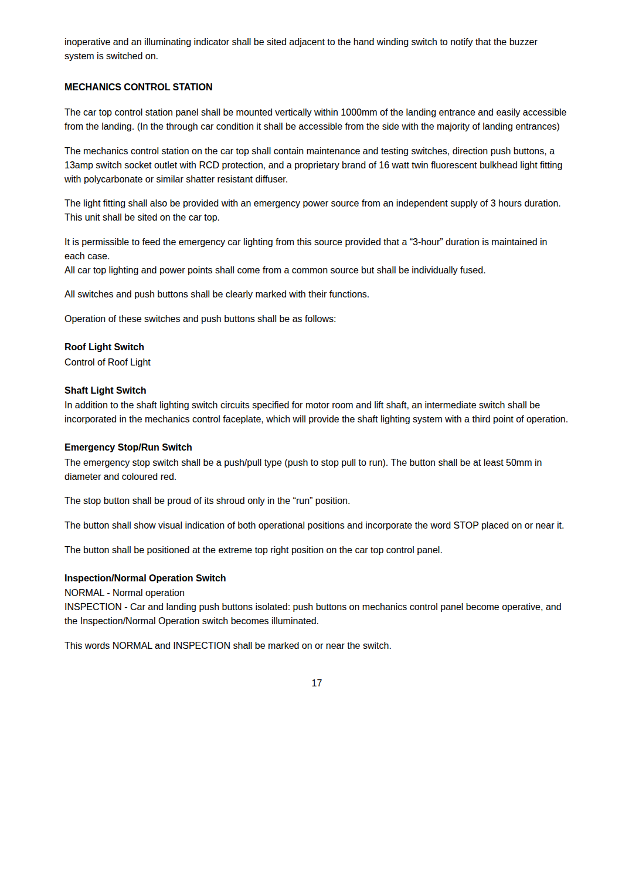inoperative and an illuminating indicator shall be sited adjacent to the hand winding switch to notify that the buzzer system is switched on.
MECHANICS CONTROL STATION
The car top control station panel shall be mounted vertically within 1000mm of the landing entrance and easily accessible from the landing. (In the through car condition it shall be accessible from the side with the majority of landing entrances)
The mechanics control station on the car top shall contain maintenance and testing switches, direction push buttons, a 13amp switch socket outlet with RCD protection, and a proprietary brand of 16 watt twin fluorescent bulkhead light fitting with polycarbonate or similar shatter resistant diffuser.
The light fitting shall also be provided with an emergency power source from an independent supply of 3 hours duration. This unit shall be sited on the car top.
It is permissible to feed the emergency car lighting from this source provided that a “3-hour” duration is maintained in each case.
All car top lighting and power points shall come from a common source but shall be individually fused.
All switches and push buttons shall be clearly marked with their functions.
Operation of these switches and push buttons shall be as follows:
Roof Light Switch
Control of Roof Light
Shaft Light Switch
In addition to the shaft lighting switch circuits specified for motor room and lift shaft, an intermediate switch shall be incorporated in the mechanics control faceplate, which will provide the shaft lighting system with a third point of operation.
Emergency Stop/Run Switch
The emergency stop switch shall be a push/pull type (push to stop pull to run). The button shall be at least 50mm in diameter and coloured red.
The stop button shall be proud of its shroud only in the “run” position.
The button shall show visual indication of both operational positions and incorporate the word STOP placed on or near it.
The button shall be positioned at the extreme top right position on the car top control panel.
Inspection/Normal Operation Switch
NORMAL - Normal operation
INSPECTION - Car and landing push buttons isolated: push buttons on mechanics control panel become operative, and the Inspection/Normal Operation switch becomes illuminated.
This words NORMAL and INSPECTION shall be marked on or near the switch.
17